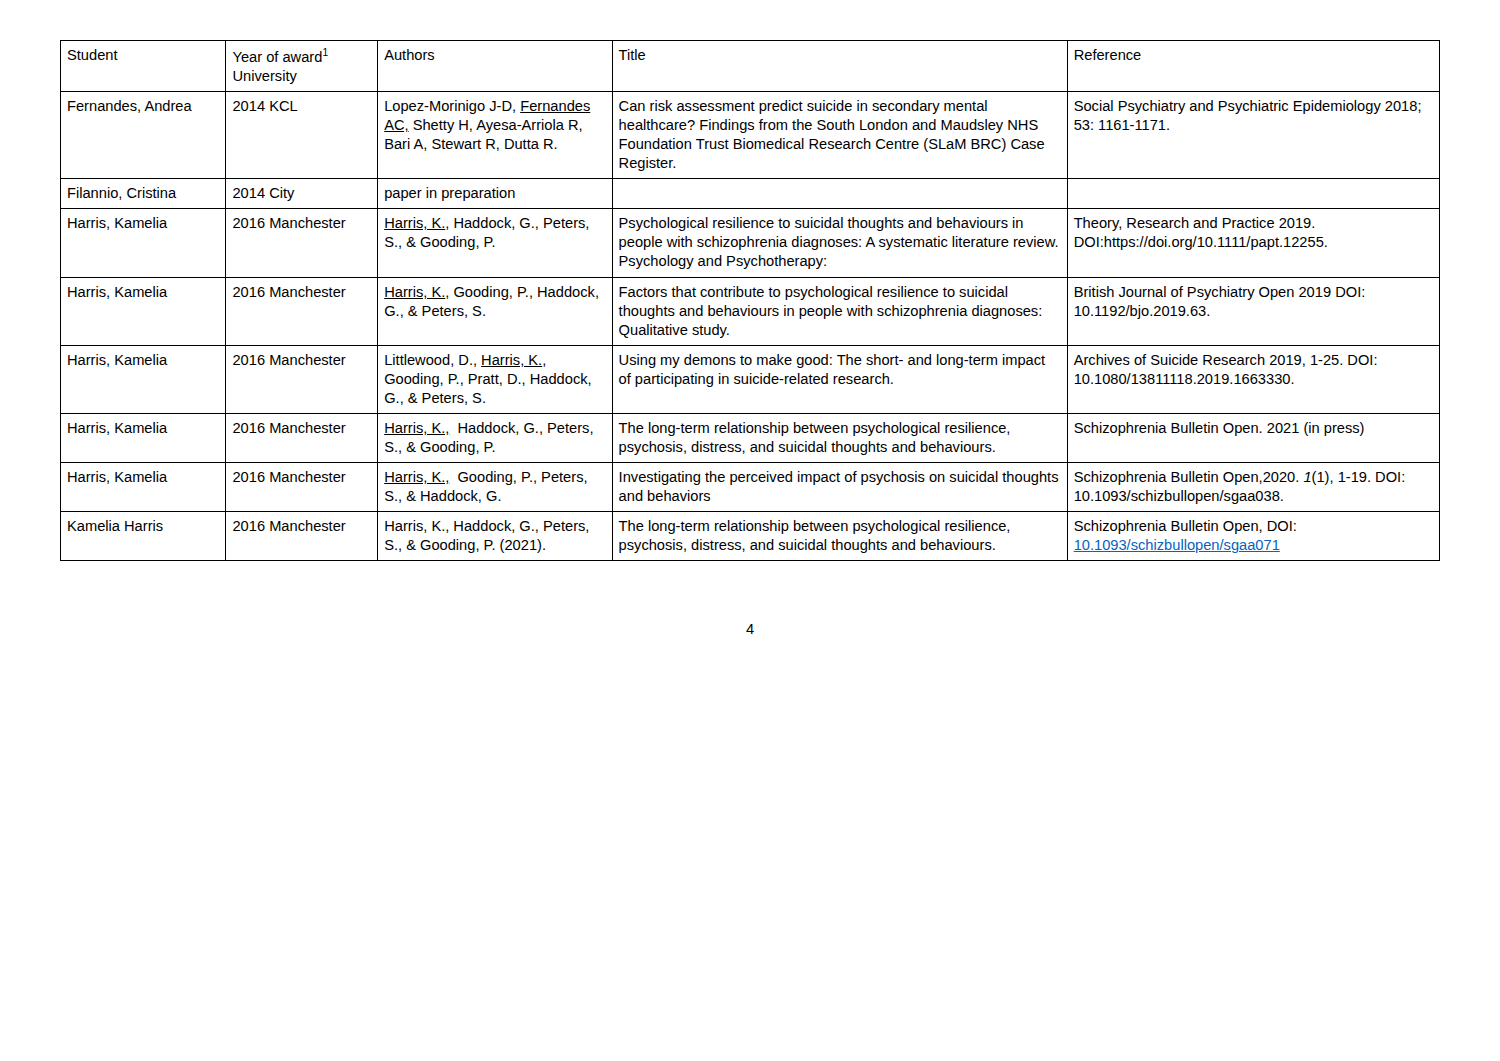| Student | Year of award 1 University | Authors | Title | Reference |
| --- | --- | --- | --- | --- |
| Fernandes, Andrea | 2014 KCL | Lopez-Morinigo J-D, Fernandes AC, Shetty H, Ayesa-Arriola R, Bari A, Stewart R, Dutta R. | Can risk assessment predict suicide in secondary mental healthcare? Findings from the South London and Maudsley NHS Foundation Trust Biomedical Research Centre (SLaM BRC) Case Register. | Social Psychiatry and Psychiatric Epidemiology 2018; 53: 1161-1171. |
| Filannio, Cristina | 2014 City | paper in preparation | | |
| Harris, Kamelia | 2016 Manchester | Harris, K. , Haddock, G., Peters, S., & Gooding, P. | Psychological resilience to suicidal thoughts and behaviours in people with schizophrenia diagnoses: A systematic literature review. Psychology and Psychotherapy: | Theory, Research and Practice 2019. DOI:https://doi.org/10.1111/papt.12255. |
| Harris, Kamelia | 2016 Manchester | Harris, K. , Gooding, P., Haddock, G., & Peters, S. | Factors that contribute to psychological resilience to suicidal thoughts and behaviours in people with schizophrenia diagnoses: Qualitative study. | British Journal of Psychiatry Open 2019 DOI: 10.1192/bjo.2019.63. |
| Harris, Kamelia | 2016 Manchester | Littlewood, D., Harris, K. , Gooding, P., Pratt, D., Haddock, G., & Peters, S. | Using my demons to make good: The short- and long-term impact of participating in suicide-related research. | Archives of Suicide Research 2019, 1-25. DOI: 10.1080/13811118.2019.1663330. |
| Harris, Kamelia | 2016 Manchester | Harris, K., Haddock, G., Peters, S., & Gooding, P. | The long-term relationship between psychological resilience, psychosis, distress, and suicidal thoughts and behaviours. | Schizophrenia Bulletin Open. 2021 (in press) |
| Harris, Kamelia | 2016 Manchester | Harris, K., Gooding, P., Peters, S., & Haddock, G. | Investigating the perceived impact of psychosis on suicidal thoughts and behaviors | Schizophrenia Bulletin Open,2020. 1 (1), 1-19. DOI: 10.1093/schizbullopen/sgaa038. |
| Kamelia Harris | 2016 Manchester | Harris, K., Haddock, G., Peters, S., & Gooding, P. (2021). | The long-term relationship between psychological resilience, psychosis, distress, and suicidal thoughts and behaviours. | Schizophrenia Bulletin Open, DOI: 10.1093/schizbullopen/sgaa071 |
4